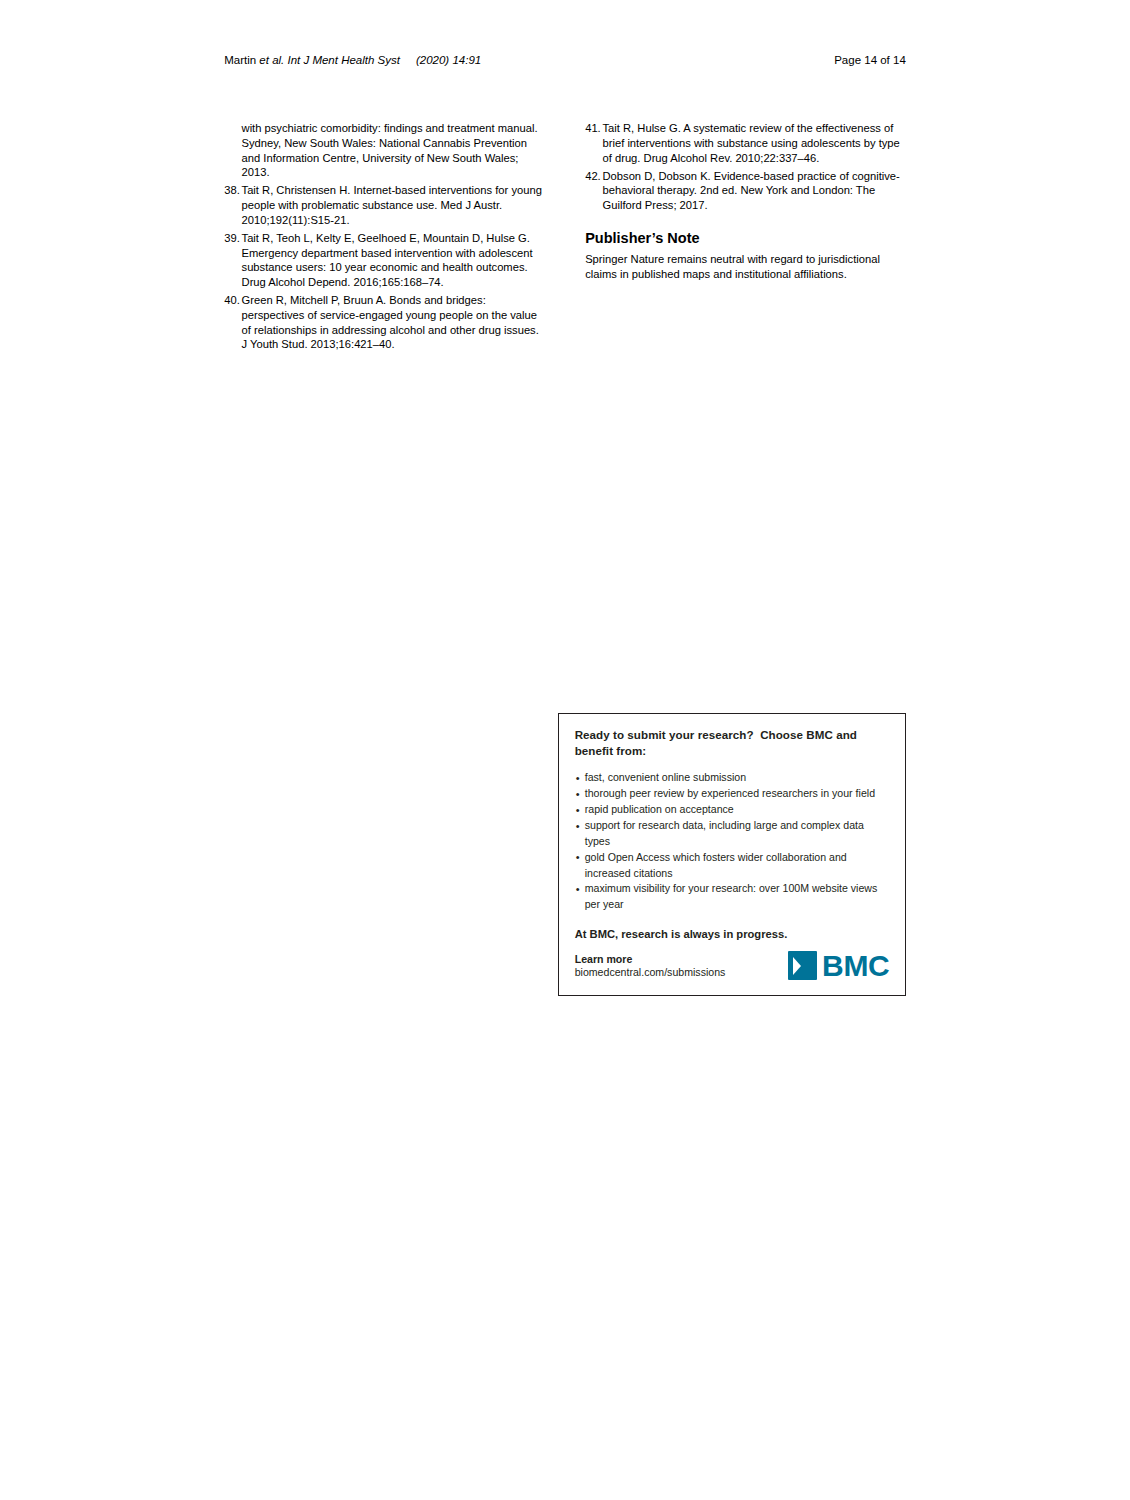Martin et al. Int J Ment Health Syst (2020) 14:91
Page 14 of 14
with psychiatric comorbidity: findings and treatment manual. Sydney, New South Wales: National Cannabis Prevention and Information Centre, University of New South Wales; 2013.
38. Tait R, Christensen H. Internet-based interventions for young people with problematic substance use. Med J Austr. 2010;192(11):S15-21.
39. Tait R, Teoh L, Kelty E, Geelhoed E, Mountain D, Hulse G. Emergency department based intervention with adolescent substance users: 10 year economic and health outcomes. Drug Alcohol Depend. 2016;165:168–74.
40. Green R, Mitchell P, Bruun A. Bonds and bridges: perspectives of service-engaged young people on the value of relationships in addressing alcohol and other drug issues. J Youth Stud. 2013;16:421–40.
41. Tait R, Hulse G. A systematic review of the effectiveness of brief interventions with substance using adolescents by type of drug. Drug Alcohol Rev. 2010;22:337–46.
42. Dobson D, Dobson K. Evidence-based practice of cognitive-behavioral therapy. 2nd ed. New York and London: The Guilford Press; 2017.
Publisher’s Note
Springer Nature remains neutral with regard to jurisdictional claims in published maps and institutional affiliations.
Ready to submit your research? Choose BMC and benefit from:
fast, convenient online submission
thorough peer review by experienced researchers in your field
rapid publication on acceptance
support for research data, including large and complex data types
gold Open Access which fosters wider collaboration and increased citations
maximum visibility for your research: over 100M website views per year
At BMC, research is always in progress.
Learn more biomedcentral.com/submissions
BMC